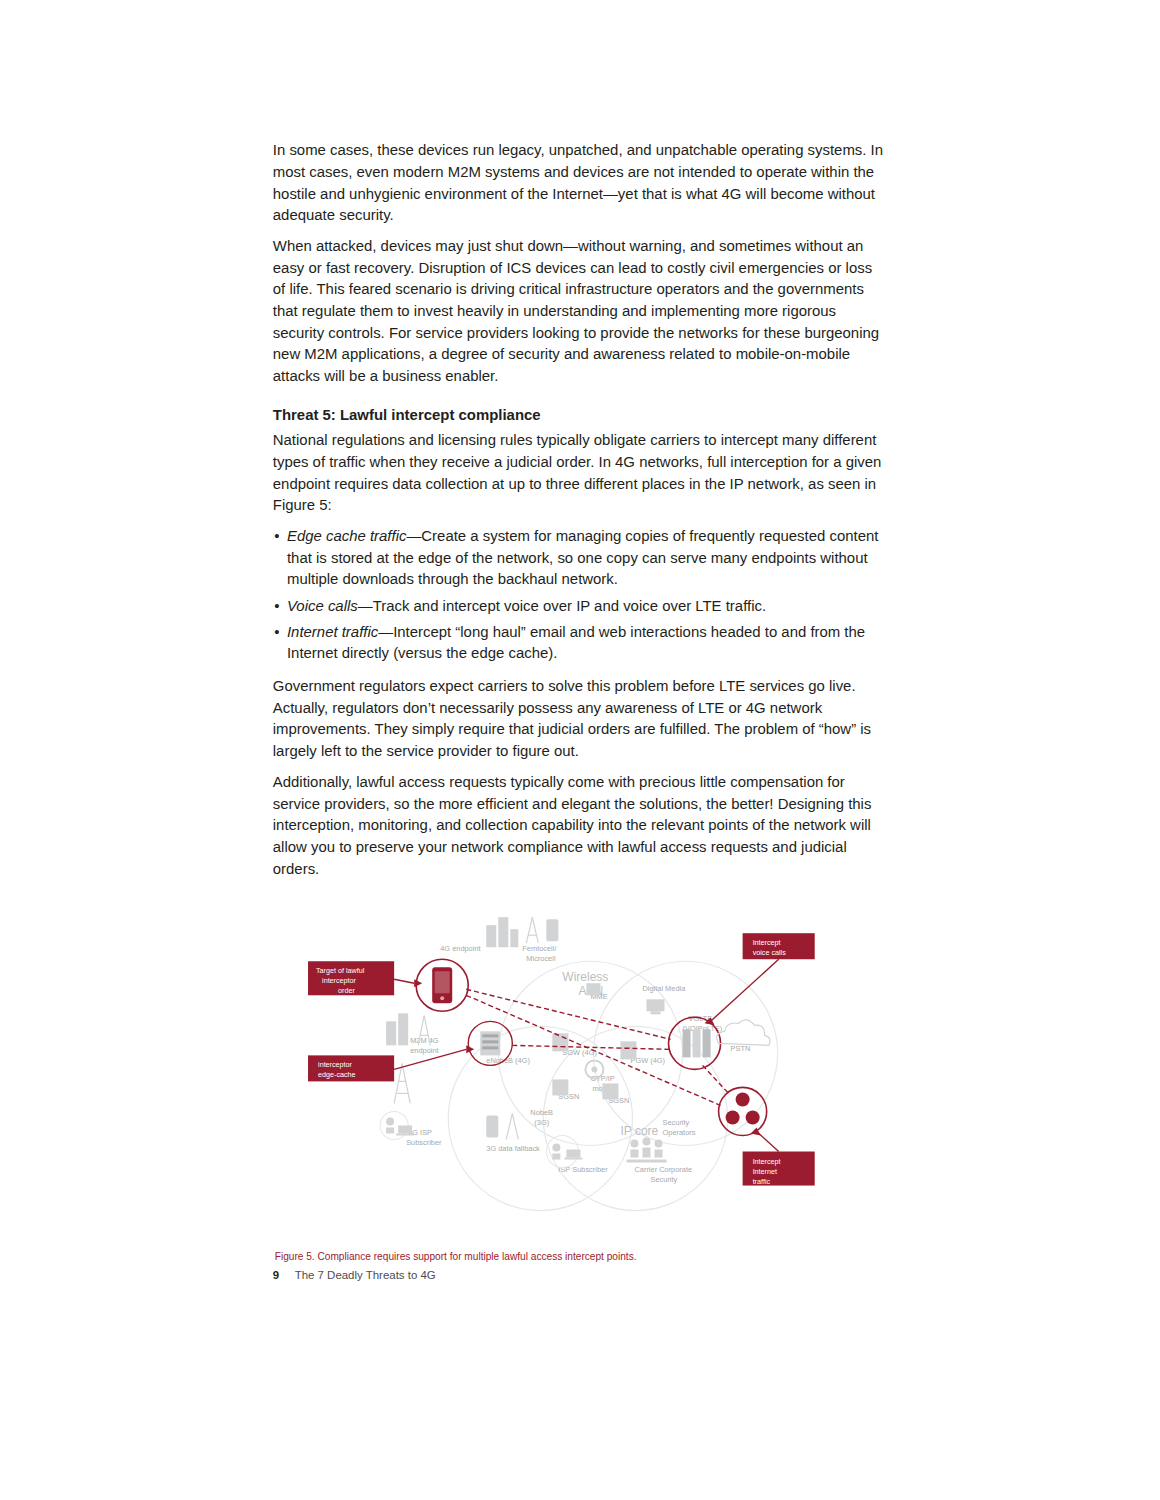In some cases, these devices run legacy, unpatched, and unpatchable operating systems. In most cases, even modern M2M systems and devices are not intended to operate within the hostile and unhygienic environment of the Internet—yet that is what 4G will become without adequate security.
When attacked, devices may just shut down—without warning, and sometimes without an easy or fast recovery. Disruption of ICS devices can lead to costly civil emergencies or loss of life. This feared scenario is driving critical infrastructure operators and the governments that regulate them to invest heavily in understanding and implementing more rigorous security controls. For service providers looking to provide the networks for these burgeoning new M2M applications, a degree of security and awareness related to mobile-on-mobile attacks will be a business enabler.
Threat 5: Lawful intercept compliance
National regulations and licensing rules typically obligate carriers to intercept many different types of traffic when they receive a judicial order. In 4G networks, full interception for a given endpoint requires data collection at up to three different places in the IP network, as seen in Figure 5:
Edge cache traffic—Create a system for managing copies of frequently requested content that is stored at the edge of the network, so one copy can serve many endpoints without multiple downloads through the backhaul network.
Voice calls—Track and intercept voice over IP and voice over LTE traffic.
Internet traffic—Intercept “long haul” email and web interactions headed to and from the Internet directly (versus the edge cache).
Government regulators expect carriers to solve this problem before LTE services go live. Actually, regulators don’t necessarily possess any awareness of LTE or 4G network improvements. They simply require that judicial orders are fulfilled. The problem of “how” is largely left to the service provider to figure out.
Additionally, lawful access requests typically come with precious little compensation for service providers, so the more efficient and elegant the solutions, the better! Designing this interception, monitoring, and collection capability into the relevant points of the network will allow you to preserve your network compliance with lawful access requests and judicial orders.
Wireless APN IP core 4G endpoint Femtocell/ Microcell MME Digital Media M2M 4G endpoint eNobeB (4G) SGW (4G) GTP/IP mobil PGW (4G) VOLTE (VOIPoLTE) PSTN SGSN SGSN NobeB (3G) 4G ISP Subscriber 3G data fallback ISP Subscriber Security Operators Carrier Corporate Security Target of lawful interceptor order interceptor edge-cache Intercept voice calls Intercept Internet traffic
Figure 5. Compliance requires support for multiple lawful access intercept points.
9 The 7 Deadly Threats to 4G